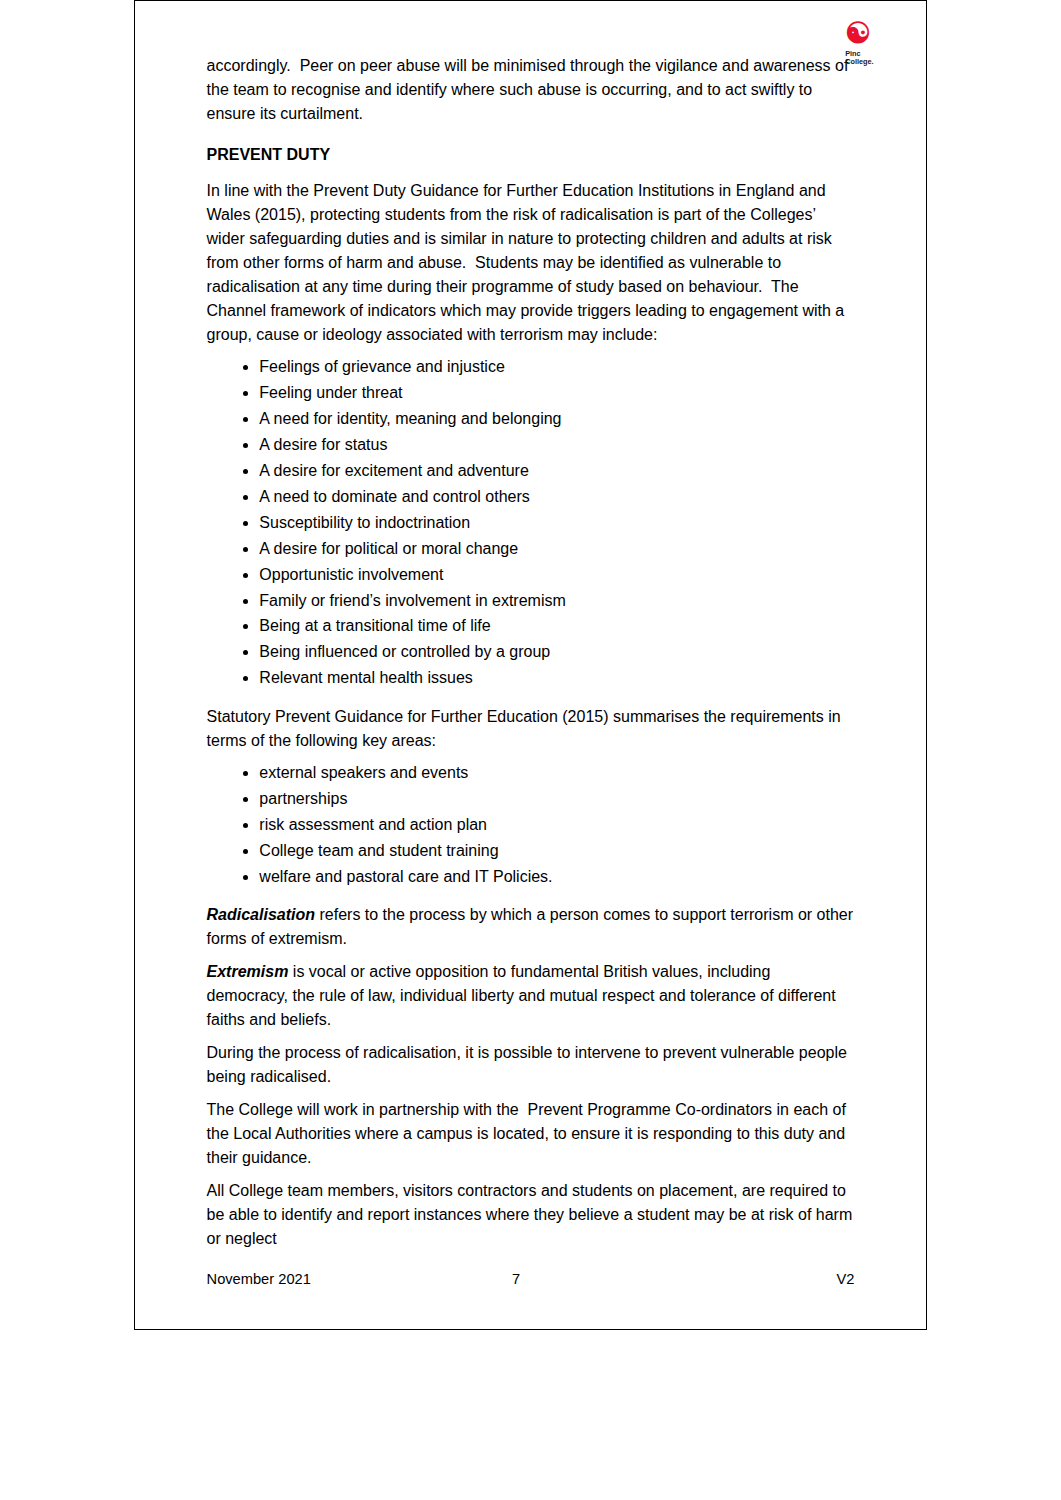☯ Pinc
College.
accordingly. Peer on peer abuse will be minimised through the vigilance and awareness of the team to recognise and identify where such abuse is occurring, and to act swiftly to ensure its curtailment.
Prevent Duty
In line with the Prevent Duty Guidance for Further Education Institutions in England and Wales (2015), protecting students from the risk of radicalisation is part of the Colleges’ wider safeguarding duties and is similar in nature to protecting children and adults at risk from other forms of harm and abuse. Students may be identified as vulnerable to radicalisation at any time during their programme of study based on behaviour. The Channel framework of indicators which may provide triggers leading to engagement with a group, cause or ideology associated with terrorism may include:
Feelings of grievance and injustice
Feeling under threat
A need for identity, meaning and belonging
A desire for status
A desire for excitement and adventure
A need to dominate and control others
Susceptibility to indoctrination
A desire for political or moral change
Opportunistic involvement
Family or friend’s involvement in extremism
Being at a transitional time of life
Being influenced or controlled by a group
Relevant mental health issues
Statutory Prevent Guidance for Further Education (2015) summarises the requirements in terms of the following key areas:
external speakers and events
partnerships
risk assessment and action plan
College team and student training
welfare and pastoral care and IT Policies.
Radicalisation refers to the process by which a person comes to support terrorism or other forms of extremism.
Extremism is vocal or active opposition to fundamental British values, including democracy, the rule of law, individual liberty and mutual respect and tolerance of different faiths and beliefs.
During the process of radicalisation, it is possible to intervene to prevent vulnerable people being radicalised.
The College will work in partnership with the Prevent Programme Co-ordinators in each of the Local Authorities where a campus is located, to ensure it is responding to this duty and their guidance.
All College team members, visitors contractors and students on placement, are required to be able to identify and report instances where they believe a student may be at risk of harm or neglect
November 2021 7 V2